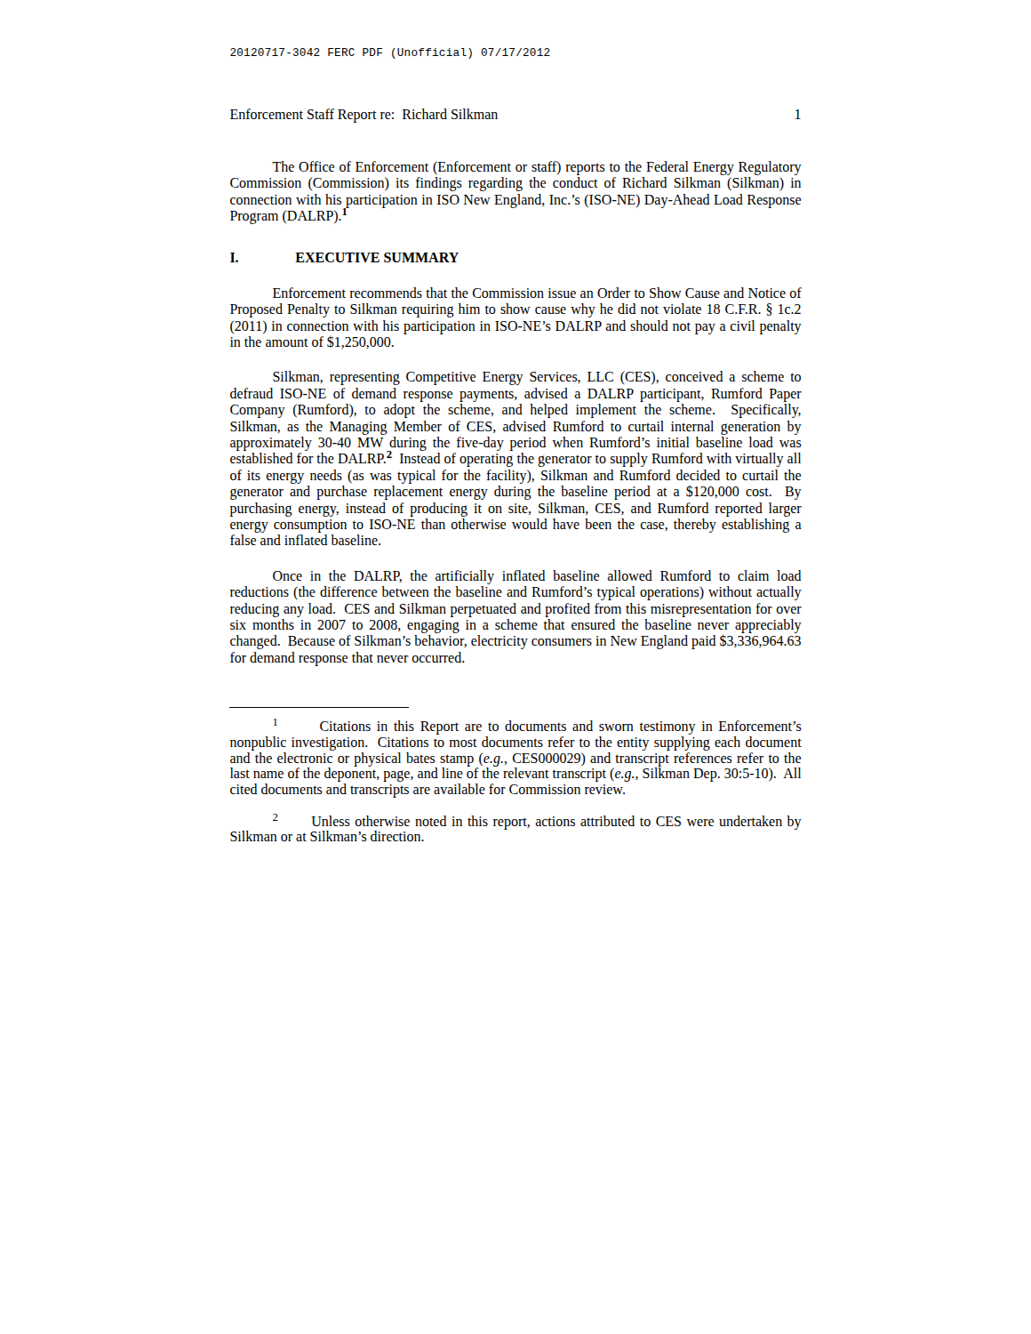20120717-3042 FERC PDF (Unofficial) 07/17/2012
Enforcement Staff Report re: Richard Silkman 1
The Office of Enforcement (Enforcement or staff) reports to the Federal Energy Regulatory Commission (Commission) its findings regarding the conduct of Richard Silkman (Silkman) in connection with his participation in ISO New England, Inc.’s (ISO-NE) Day-Ahead Load Response Program (DALRP).1
I. EXECUTIVE SUMMARY
Enforcement recommends that the Commission issue an Order to Show Cause and Notice of Proposed Penalty to Silkman requiring him to show cause why he did not violate 18 C.F.R. § 1c.2 (2011) in connection with his participation in ISO-NE’s DALRP and should not pay a civil penalty in the amount of $1,250,000.
Silkman, representing Competitive Energy Services, LLC (CES), conceived a scheme to defraud ISO-NE of demand response payments, advised a DALRP participant, Rumford Paper Company (Rumford), to adopt the scheme, and helped implement the scheme. Specifically, Silkman, as the Managing Member of CES, advised Rumford to curtail internal generation by approximately 30-40 MW during the five-day period when Rumford’s initial baseline load was established for the DALRP.2 Instead of operating the generator to supply Rumford with virtually all of its energy needs (as was typical for the facility), Silkman and Rumford decided to curtail the generator and purchase replacement energy during the baseline period at a $120,000 cost. By purchasing energy, instead of producing it on site, Silkman, CES, and Rumford reported larger energy consumption to ISO-NE than otherwise would have been the case, thereby establishing a false and inflated baseline.
Once in the DALRP, the artificially inflated baseline allowed Rumford to claim load reductions (the difference between the baseline and Rumford’s typical operations) without actually reducing any load. CES and Silkman perpetuated and profited from this misrepresentation for over six months in 2007 to 2008, engaging in a scheme that ensured the baseline never appreciably changed. Because of Silkman’s behavior, electricity consumers in New England paid $3,336,964.63 for demand response that never occurred.
1 Citations in this Report are to documents and sworn testimony in Enforcement’s nonpublic investigation. Citations to most documents refer to the entity supplying each document and the electronic or physical bates stamp (e.g., CES000029) and transcript references refer to the last name of the deponent, page, and line of the relevant transcript (e.g., Silkman Dep. 30:5-10). All cited documents and transcripts are available for Commission review.
2 Unless otherwise noted in this report, actions attributed to CES were undertaken by Silkman or at Silkman’s direction.